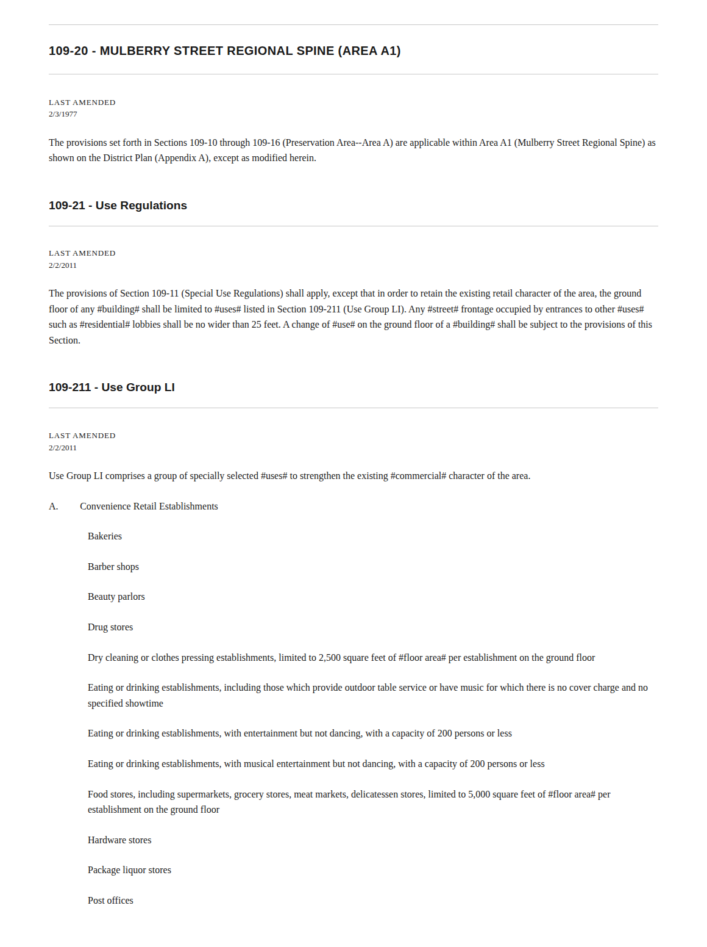109-20 - MULBERRY STREET REGIONAL SPINE (AREA A1)
LAST AMENDED
2/3/1977
The provisions set forth in Sections 109-10 through 109-16 (Preservation Area--Area A) are applicable within Area A1 (Mulberry Street Regional Spine) as shown on the District Plan (Appendix A), except as modified herein.
109-21 - Use Regulations
LAST AMENDED
2/2/2011
The provisions of Section 109-11 (Special Use Regulations) shall apply, except that in order to retain the existing retail character of the area, the ground floor of any #building# shall be limited to #uses# listed in Section 109-211 (Use Group LI). Any #street# frontage occupied by entrances to other #uses# such as #residential# lobbies shall be no wider than 25 feet. A change of #use# on the ground floor of a #building# shall be subject to the provisions of this Section.
109-211 - Use Group LI
LAST AMENDED
2/2/2011
Use Group LI comprises a group of specially selected #uses# to strengthen the existing #commercial# character of the area.
A.
Convenience Retail Establishments
Bakeries
Barber shops
Beauty parlors
Drug stores
Dry cleaning or clothes pressing establishments, limited to 2,500 square feet of #floor area# per establishment on the ground floor
Eating or drinking establishments, including those which provide outdoor table service or have music for which there is no cover charge and no specified showtime
Eating or drinking establishments, with entertainment but not dancing, with a capacity of 200 persons or less
Eating or drinking establishments, with musical entertainment but not dancing, with a capacity of 200 persons or less
Food stores, including supermarkets, grocery stores, meat markets, delicatessen stores, limited to 5,000 square feet of #floor area# per establishment on the ground floor
Hardware stores
Package liquor stores
Post offices